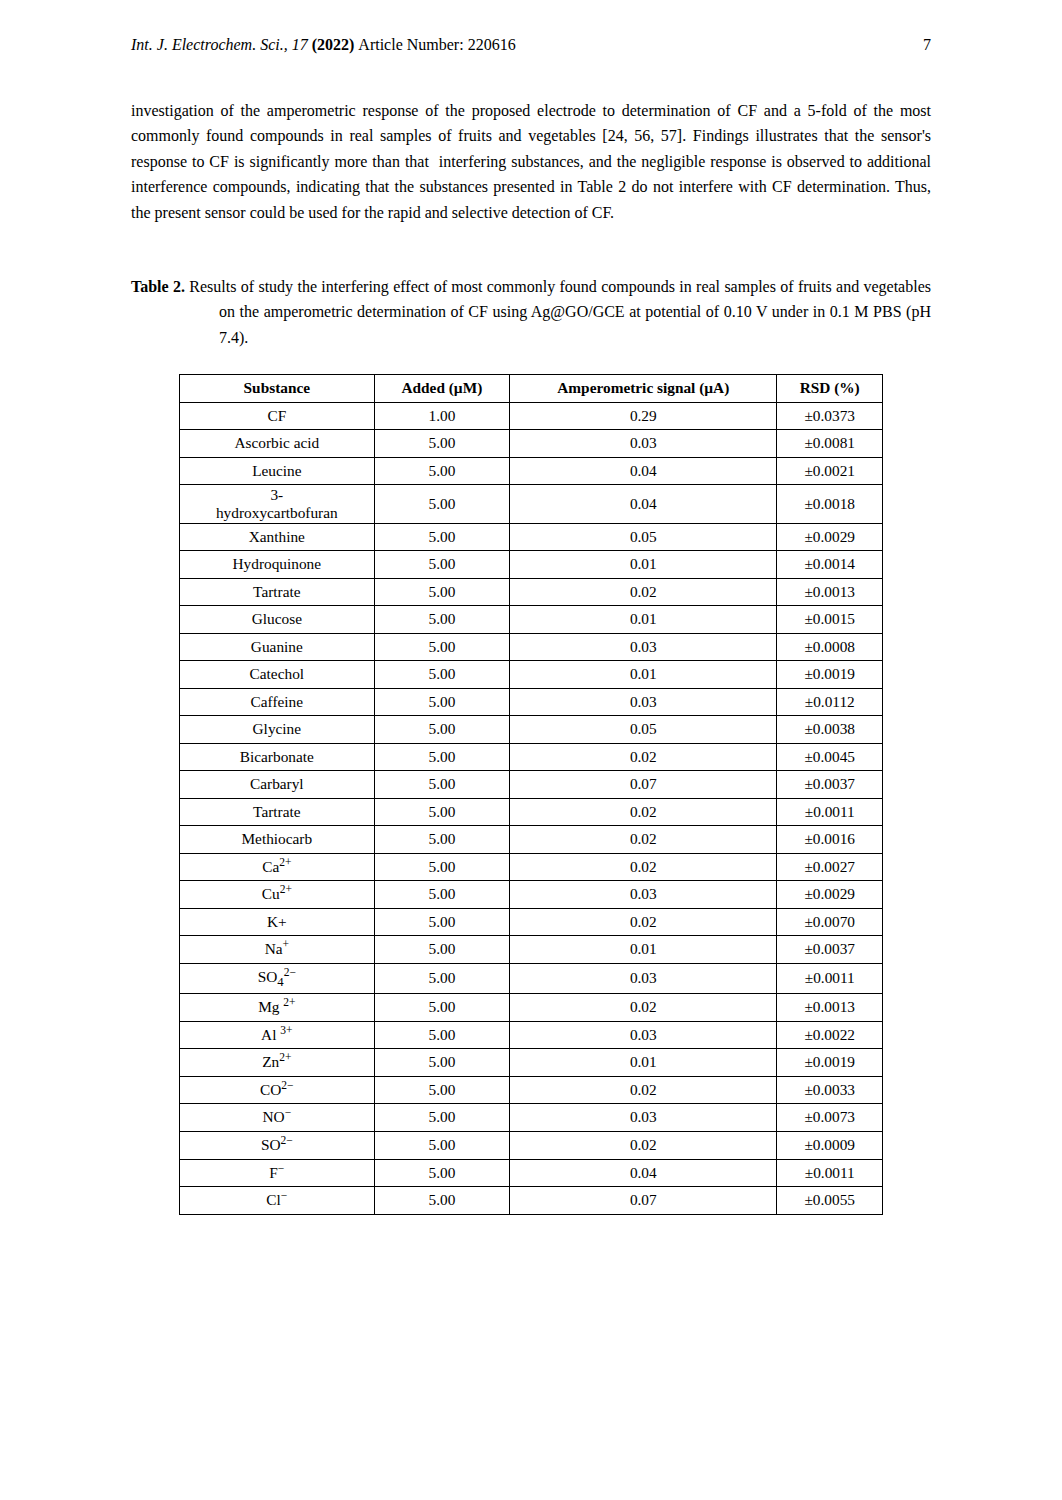Int. J. Electrochem. Sci., 17 (2022) Article Number: 220616
7
investigation of the amperometric response of the proposed electrode to determination of CF and a 5-fold of the most commonly found compounds in real samples of fruits and vegetables [24, 56, 57]. Findings illustrates that the sensor's response to CF is significantly more than that interfering substances, and the negligible response is observed to additional interference compounds, indicating that the substances presented in Table 2 do not interfere with CF determination. Thus, the present sensor could be used for the rapid and selective detection of CF.
Table 2. Results of study the interfering effect of most commonly found compounds in real samples of fruits and vegetables on the amperometric determination of CF using Ag@GO/GCE at potential of 0.10 V under in 0.1 M PBS (pH 7.4).
| Substance | Added (µM) | Amperometric signal (µA) | RSD (%) |
| --- | --- | --- | --- |
| CF | 1.00 | 0.29 | ±0.0373 |
| Ascorbic acid | 5.00 | 0.03 | ±0.0081 |
| Leucine | 5.00 | 0.04 | ±0.0021 |
| 3- hydroxycartbofuran | 5.00 | 0.04 | ±0.0018 |
| Xanthine | 5.00 | 0.05 | ±0.0029 |
| Hydroquinone | 5.00 | 0.01 | ±0.0014 |
| Tartrate | 5.00 | 0.02 | ±0.0013 |
| Glucose | 5.00 | 0.01 | ±0.0015 |
| Guanine | 5.00 | 0.03 | ±0.0008 |
| Catechol | 5.00 | 0.01 | ±0.0019 |
| Caffeine | 5.00 | 0.03 | ±0.0112 |
| Glycine | 5.00 | 0.05 | ±0.0038 |
| Bicarbonate | 5.00 | 0.02 | ±0.0045 |
| Carbaryl | 5.00 | 0.07 | ±0.0037 |
| Tartrate | 5.00 | 0.02 | ±0.0011 |
| Methiocarb | 5.00 | 0.02 | ±0.0016 |
| Ca 2+ | 5.00 | 0.02 | ±0.0027 |
| Cu 2+ | 5.00 | 0.03 | ±0.0029 |
| K+ | 5.00 | 0.02 | ±0.0070 |
| Na + | 5.00 | 0.01 | ±0.0037 |
| SO 4 2− | 5.00 | 0.03 | ±0.0011 |
| Mg 2+ | 5.00 | 0.02 | ±0.0013 |
| Al 3+ | 5.00 | 0.03 | ±0.0022 |
| Zn 2+ | 5.00 | 0.01 | ±0.0019 |
| CO 2− | 5.00 | 0.02 | ±0.0033 |
| NO − | 5.00 | 0.03 | ±0.0073 |
| SO 2− | 5.00 | 0.02 | ±0.0009 |
| F − | 5.00 | 0.04 | ±0.0011 |
| Cl − | 5.00 | 0.07 | ±0.0055 |